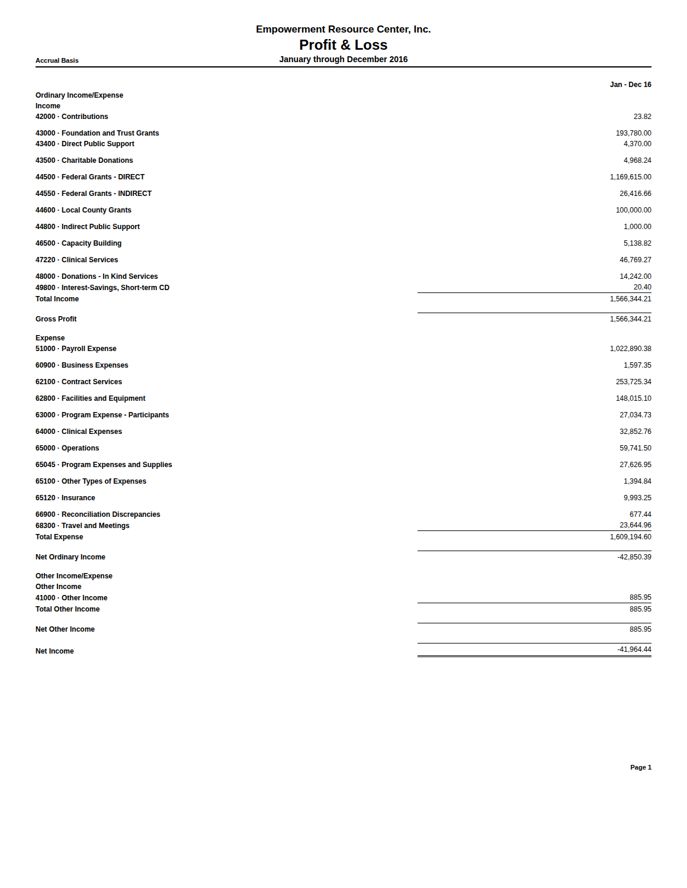Empowerment Resource Center, Inc.
Profit & Loss
Accrual Basis
January through December 2016
| | Jan - Dec 16 |
| Ordinary Income/Expense | |
| Income | |
| 42000 · Contributions | 23.82 |
| 43000 · Foundation and Trust Grants | 193,780.00 |
| 43400 · Direct Public Support | 4,370.00 |
| 43500 · Charitable Donations | 4,968.24 |
| 44500 · Federal Grants - DIRECT | 1,169,615.00 |
| 44550 · Federal Grants - INDIRECT | 26,416.66 |
| 44600 · Local County Grants | 100,000.00 |
| 44800 · Indirect Public Support | 1,000.00 |
| 46500 · Capacity Building | 5,138.82 |
| 47220 · Clinical Services | 46,769.27 |
| 48000 · Donations - In Kind Services | 14,242.00 |
| 49800 · Interest-Savings, Short-term CD | 20.40 |
| Total Income | 1,566,344.21 |
| Gross Profit | 1,566,344.21 |
| Expense | |
| 51000 · Payroll Expense | 1,022,890.38 |
| 60900 · Business Expenses | 1,597.35 |
| 62100 · Contract Services | 253,725.34 |
| 62800 · Facilities and Equipment | 148,015.10 |
| 63000 · Program Expense - Participants | 27,034.73 |
| 64000 · Clinical Expenses | 32,852.76 |
| 65000 · Operations | 59,741.50 |
| 65045 · Program Expenses and Supplies | 27,626.95 |
| 65100 · Other Types of Expenses | 1,394.84 |
| 65120 · Insurance | 9,993.25 |
| 66900 · Reconciliation Discrepancies | 677.44 |
| 68300 · Travel and Meetings | 23,644.96 |
| Total Expense | 1,609,194.60 |
| Net Ordinary Income | -42,850.39 |
| Other Income/Expense | |
| Other Income | |
| 41000 · Other Income | 885.95 |
| Total Other Income | 885.95 |
| Net Other Income | 885.95 |
| Net Income | -41,964.44 |
Page 1